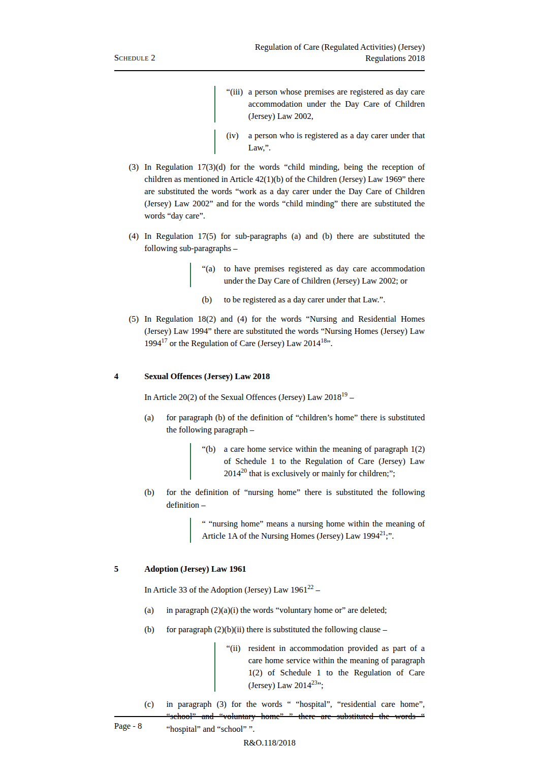Schedule 2
Regulation of Care (Regulated Activities) (Jersey) Regulations 2018
“(iii)
a person whose premises are registered as day care accommodation under the Day Care of Children (Jersey) Law 2002,
(iv)
a person who is registered as a day carer under that Law,”.
(3)
In Regulation 17(3)(d) for the words “child minding, being the reception of children as mentioned in Article 42(1)(b) of the Children (Jersey) Law 1969” there are substituted the words “work as a day carer under the Day Care of Children (Jersey) Law 2002” and for the words “child minding” there are substituted the words “day care”.
(4)
In Regulation 17(5) for sub-paragraphs (a) and (b) there are substituted the following sub-paragraphs –
“(a)
to have premises registered as day care accommodation under the Day Care of Children (Jersey) Law 2002; or
(b)
to be registered as a day carer under that Law.”.
(5)
In Regulation 18(2) and (4) for the words “Nursing and Residential Homes (Jersey) Law 1994” there are substituted the words “Nursing Homes (Jersey) Law 199417 or the Regulation of Care (Jersey) Law 201418”.
4 Sexual Offences (Jersey) Law 2018
In Article 20(2) of the Sexual Offences (Jersey) Law 201819 –
(a)
for paragraph (b) of the definition of “children’s home” there is substituted the following paragraph –
“(b)
a care home service within the meaning of paragraph 1(2) of Schedule 1 to the Regulation of Care (Jersey) Law 201420 that is exclusively or mainly for children;”;
(b)
for the definition of “nursing home” there is substituted the following definition –
“ “nursing home” means a nursing home within the meaning of Article 1A of the Nursing Homes (Jersey) Law 199421;”.
5 Adoption (Jersey) Law 1961
In Article 33 of the Adoption (Jersey) Law 196122 –
(a)
in paragraph (2)(a)(i) the words “voluntary home or” are deleted;
(b)
for paragraph (2)(b)(ii) there is substituted the following clause –
“(ii)
resident in accommodation provided as part of a care home service within the meaning of paragraph 1(2) of Schedule 1 to the Regulation of Care (Jersey) Law 201423”;
(c)
in paragraph (3) for the words “ “hospital”, “residential care home”, “school” and “voluntary home” ” there are substituted the words “ “hospital” and “school” ”.
Page - 8
R&O.118/2018